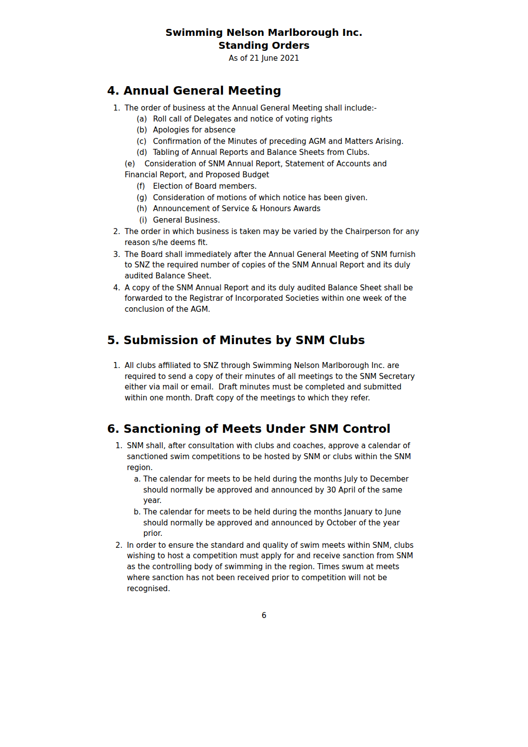Swimming Nelson Marlborough Inc.
Standing Orders
As of 21 June 2021
4. Annual General Meeting
The order of business at the Annual General Meeting shall include:-
(a) Roll call of Delegates and notice of voting rights
(b) Apologies for absence
(c) Confirmation of the Minutes of preceding AGM and Matters Arising.
(d) Tabling of Annual Reports and Balance Sheets from Clubs.
(e) Consideration of SNM Annual Report, Statement of Accounts and Financial Report, and Proposed Budget
(f) Election of Board members.
(g) Consideration of motions of which notice has been given.
(h) Announcement of Service & Honours Awards
(i) General Business.
The order in which business is taken may be varied by the Chairperson for any reason s/he deems fit.
The Board shall immediately after the Annual General Meeting of SNM furnish to SNZ the required number of copies of the SNM Annual Report and its duly audited Balance Sheet.
A copy of the SNM Annual Report and its duly audited Balance Sheet shall be forwarded to the Registrar of Incorporated Societies within one week of the conclusion of the AGM.
5. Submission of Minutes by SNM Clubs
All clubs affiliated to SNZ through Swimming Nelson Marlborough Inc. are required to send a copy of their minutes of all meetings to the SNM Secretary either via mail or email. Draft minutes must be completed and submitted within one month. Draft copy of the meetings to which they refer.
6. Sanctioning of Meets Under SNM Control
SNM shall, after consultation with clubs and coaches, approve a calendar of sanctioned swim competitions to be hosted by SNM or clubs within the SNM region.
The calendar for meets to be held during the months July to December should normally be approved and announced by 30 April of the same year.
The calendar for meets to be held during the months January to June should normally be approved and announced by October of the year prior.
In order to ensure the standard and quality of swim meets within SNM, clubs wishing to host a competition must apply for and receive sanction from SNM as the controlling body of swimming in the region. Times swum at meets where sanction has not been received prior to competition will not be recognised.
6